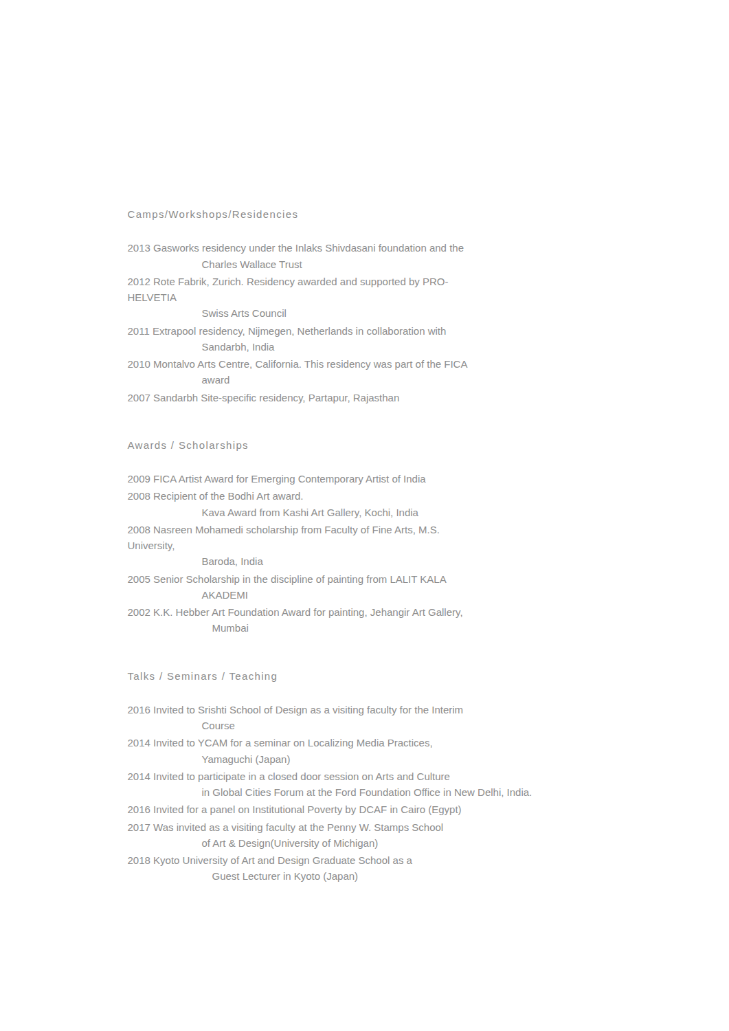Camps/Workshops/Residencies
2013 Gasworks residency under the Inlaks Shivdasani foundation and theCharles Wallace Trust
2012 Rote Fabrik, Zurich. Residency awarded and supported by PRO-HELVETIA Swiss Arts Council
2011 Extrapool residency, Nijmegen, Netherlands in collaboration withSandarbh, India
2010 Montalvo Arts Centre, California. This residency was part of the FICAaward
2007 Sandarbh Site-specific residency, Partapur, Rajasthan
Awards / Scholarships
2009 FICA Artist Award for Emerging Contemporary Artist of India
2008 Recipient of the Bodhi Art award.Kava Award from Kashi Art Gallery, Kochi, India
2008 Nasreen Mohamedi scholarship from Faculty of Fine Arts, M.S.University, Baroda, India
2005 Senior Scholarship in the discipline of painting from LALIT KALAAKADEMI
2002 K.K. Hebber Art Foundation Award for painting, Jehangir Art Gallery,Mumbai
Talks / Seminars / Teaching
2016 Invited to Srishti School of Design as a visiting faculty for the InterimCourse
2014 Invited to YCAM for a seminar on Localizing Media Practices,Yamaguchi (Japan)
2014 Invited to participate in a closed door session on Arts and Culturein Global Cities Forum at the Ford Foundation Office in New Delhi, India.
2016 Invited for a panel on Institutional Poverty by DCAF in Cairo (Egypt)
2017 Was invited as a visiting faculty at the Penny W. Stamps Schoolof Art & Design(University of Michigan)
2018 Kyoto University of Art and Design Graduate School as aGuest Lecturer in Kyoto (Japan)